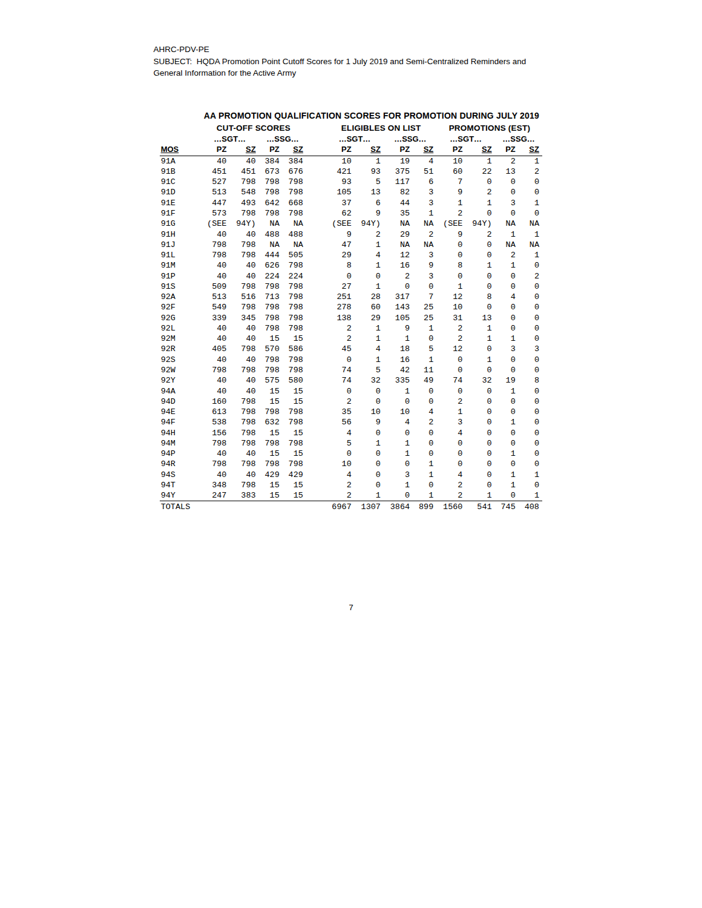AHRC-PDV-PE
SUBJECT: HQDA Promotion Point Cutoff Scores for 1 July 2019 and Semi-Centralized Reminders and General Information for the Active Army
| | AA PROMOTION QUALIFICATION SCORES FOR PROMOTION DURING JULY 2019 |
| --- | --- |
| | CUT-OFF SCORES | | ELIGIBLES ON LIST | PROMOTIONS (EST) |
| | …SGT… | …SSG… | | …SGT… | …SSG… | …SGT… | …SSG… |
| MOS | PZ | SZ | PZ | SZ | | PZ | SZ | PZ | SZ | PZ | SZ | PZ | SZ |
| 91A | 40 | 40 | 384 | 384 | | 10 | 1 | 19 | 4 | 10 | 1 | 2 | 1 |
| 91B | 451 | 451 | 673 | 676 | | 421 | 93 | 375 | 51 | 60 | 22 | 13 | 2 |
| 91C | 527 | 798 | 798 | 798 | | 93 | 5 | 117 | 6 | 7 | 0 | 0 | 0 |
| 91D | 513 | 548 | 798 | 798 | | 105 | 13 | 82 | 3 | 9 | 2 | 0 | 0 |
| 91E | 447 | 493 | 642 | 668 | | 37 | 6 | 44 | 3 | 1 | 1 | 3 | 1 |
| 91F | 573 | 798 | 798 | 798 | | 62 | 9 | 35 | 1 | 2 | 0 | 0 | 0 |
| 91G | (SEE | 94Y) | NA | NA | | (SEE | 94Y) | NA | NA | (SEE | 94Y) | NA | NA |
| 91H | 40 | 40 | 488 | 488 | | 9 | 2 | 29 | 2 | 9 | 2 | 1 | 1 |
| 91J | 798 | 798 | NA | NA | | 47 | 1 | NA | NA | 0 | 0 | NA | NA |
| 91L | 798 | 798 | 444 | 505 | | 29 | 4 | 12 | 3 | 0 | 0 | 2 | 1 |
| 91M | 40 | 40 | 626 | 798 | | 8 | 1 | 16 | 9 | 8 | 1 | 1 | 0 |
| 91P | 40 | 40 | 224 | 224 | | 0 | 0 | 2 | 3 | 0 | 0 | 0 | 2 |
| 91S | 509 | 798 | 798 | 798 | | 27 | 1 | 0 | 0 | 1 | 0 | 0 | 0 |
| 92A | 513 | 516 | 713 | 798 | | 251 | 28 | 317 | 7 | 12 | 8 | 4 | 0 |
| 92F | 549 | 798 | 798 | 798 | | 278 | 60 | 143 | 25 | 10 | 0 | 0 | 0 |
| 92G | 339 | 345 | 798 | 798 | | 138 | 29 | 105 | 25 | 31 | 13 | 0 | 0 |
| 92L | 40 | 40 | 798 | 798 | | 2 | 1 | 9 | 1 | 2 | 1 | 0 | 0 |
| 92M | 40 | 40 | 15 | 15 | | 2 | 1 | 1 | 0 | 2 | 1 | 1 | 0 |
| 92R | 405 | 798 | 570 | 586 | | 45 | 4 | 18 | 5 | 12 | 0 | 3 | 3 |
| 92S | 40 | 40 | 798 | 798 | | 0 | 1 | 16 | 1 | 0 | 1 | 0 | 0 |
| 92W | 798 | 798 | 798 | 798 | | 74 | 5 | 42 | 11 | 0 | 0 | 0 | 0 |
| 92Y | 40 | 40 | 575 | 580 | | 74 | 32 | 335 | 49 | 74 | 32 | 19 | 8 |
| 94A | 40 | 40 | 15 | 15 | | 0 | 0 | 1 | 0 | 0 | 0 | 1 | 0 |
| 94D | 160 | 798 | 15 | 15 | | 2 | 0 | 0 | 0 | 2 | 0 | 0 | 0 |
| 94E | 613 | 798 | 798 | 798 | | 35 | 10 | 10 | 4 | 1 | 0 | 0 | 0 |
| 94F | 538 | 798 | 632 | 798 | | 56 | 9 | 4 | 2 | 3 | 0 | 1 | 0 |
| 94H | 156 | 798 | 15 | 15 | | 4 | 0 | 0 | 0 | 4 | 0 | 0 | 0 |
| 94M | 798 | 798 | 798 | 798 | | 5 | 1 | 1 | 0 | 0 | 0 | 0 | 0 |
| 94P | 40 | 40 | 15 | 15 | | 0 | 0 | 1 | 0 | 0 | 0 | 1 | 0 |
| 94R | 798 | 798 | 798 | 798 | | 10 | 0 | 0 | 1 | 0 | 0 | 0 | 0 |
| 94S | 40 | 40 | 429 | 429 | | 4 | 0 | 3 | 1 | 4 | 0 | 1 | 1 |
| 94T | 348 | 798 | 15 | 15 | | 2 | 0 | 1 | 0 | 2 | 0 | 1 | 0 |
| 94Y | 247 | 383 | 15 | 15 | | 2 | 1 | 0 | 1 | 2 | 1 | 0 | 1 |
| TOTALS | | | | | | 6967 | 1307 | 3864 | 899 | 1560 | 541 | 745 | 408 |
7